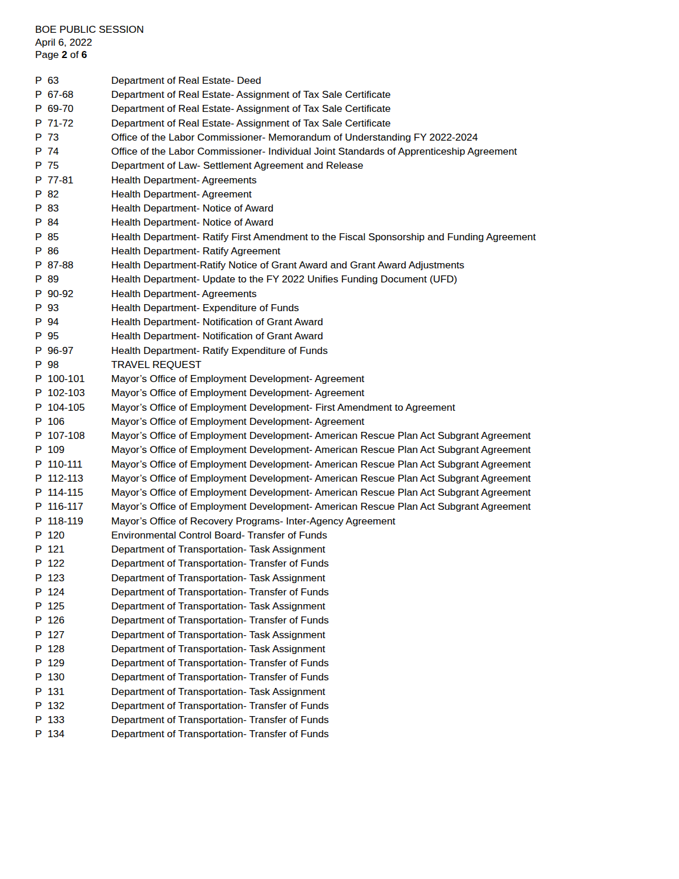BOE PUBLIC SESSION
April 6, 2022
Page 2 of 6
| P 63 | Department of Real Estate- Deed |
| P 67-68 | Department of Real Estate- Assignment of Tax Sale Certificate |
| P 69-70 | Department of Real Estate- Assignment of Tax Sale Certificate |
| P 71-72 | Department of Real Estate- Assignment of Tax Sale Certificate |
| P 73 | Office of the Labor Commissioner- Memorandum of Understanding FY 2022-2024 |
| P 74 | Office of the Labor Commissioner- Individual Joint Standards of Apprenticeship Agreement |
| P 75 | Department of Law- Settlement Agreement and Release |
| P 77-81 | Health Department- Agreements |
| P 82 | Health Department- Agreement |
| P 83 | Health Department- Notice of Award |
| P 84 | Health Department- Notice of Award |
| P 85 | Health Department- Ratify First Amendment to the Fiscal Sponsorship and Funding Agreement |
| P 86 | Health Department- Ratify Agreement |
| P 87-88 | Health Department-Ratify Notice of Grant Award and Grant Award Adjustments |
| P 89 | Health Department- Update to the FY 2022 Unifies Funding Document (UFD) |
| P 90-92 | Health Department- Agreements |
| P 93 | Health Department- Expenditure of Funds |
| P 94 | Health Department- Notification of Grant Award |
| P 95 | Health Department- Notification of Grant Award |
| P 96-97 | Health Department- Ratify Expenditure of Funds |
| P 98 | TRAVEL REQUEST |
| P 100-101 | Mayor’s Office of Employment Development- Agreement |
| P 102-103 | Mayor’s Office of Employment Development- Agreement |
| P 104-105 | Mayor’s Office of Employment Development- First Amendment to Agreement |
| P 106 | Mayor’s Office of Employment Development- Agreement |
| P 107-108 | Mayor’s Office of Employment Development- American Rescue Plan Act Subgrant Agreement |
| P 109 | Mayor’s Office of Employment Development- American Rescue Plan Act Subgrant Agreement |
| P 110-111 | Mayor’s Office of Employment Development- American Rescue Plan Act Subgrant Agreement |
| P 112-113 | Mayor’s Office of Employment Development- American Rescue Plan Act Subgrant Agreement |
| P 114-115 | Mayor’s Office of Employment Development- American Rescue Plan Act Subgrant Agreement |
| P 116-117 | Mayor’s Office of Employment Development- American Rescue Plan Act Subgrant Agreement |
| P 118-119 | Mayor’s Office of Recovery Programs- Inter-Agency Agreement |
| P 120 | Environmental Control Board- Transfer of Funds |
| P 121 | Department of Transportation- Task Assignment |
| P 122 | Department of Transportation- Transfer of Funds |
| P 123 | Department of Transportation- Task Assignment |
| P 124 | Department of Transportation- Transfer of Funds |
| P 125 | Department of Transportation- Task Assignment |
| P 126 | Department of Transportation- Transfer of Funds |
| P 127 | Department of Transportation- Task Assignment |
| P 128 | Department of Transportation- Task Assignment |
| P 129 | Department of Transportation- Transfer of Funds |
| P 130 | Department of Transportation- Transfer of Funds |
| P 131 | Department of Transportation- Task Assignment |
| P 132 | Department of Transportation- Transfer of Funds |
| P 133 | Department of Transportation- Transfer of Funds |
| P 134 | Department of Transportation- Transfer of Funds |